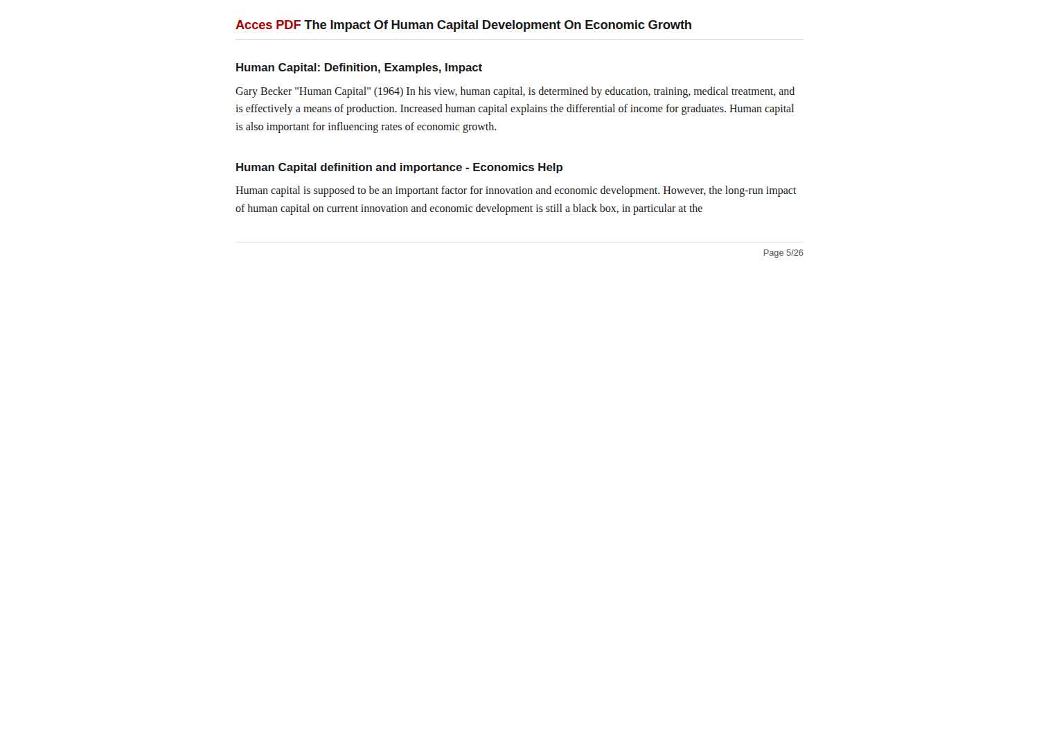Acces PDF The Impact Of Human Capital Development On Economic Growth
Human Capital: Definition, Examples, Impact
Gary Becker "Human Capital" (1964) In his view, human capital, is determined by education, training, medical treatment, and is effectively a means of production. Increased human capital explains the differential of income for graduates. Human capital is also important for influencing rates of economic growth.
Human Capital definition and importance - Economics Help
Human capital is supposed to be an important factor for innovation and economic development. However, the long-run impact of human capital on current innovation and economic development is still a black box, in particular at the
Page 5/26